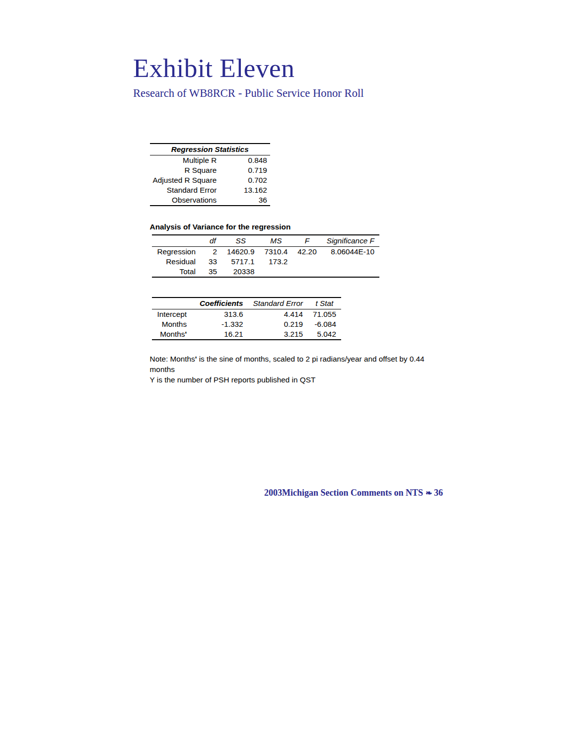Exhibit Eleven
Research of WB8RCR - Public Service Honor Roll
| Regression Statistics |
| --- |
| Multiple R | 0.848 |
| R Square | 0.719 |
| Adjusted R Square | 0.702 |
| Standard Error | 13.162 |
| Observations | 36 |
Analysis of Variance for the regression
| | df | SS | MS | F | Significance F |
| --- | --- | --- | --- | --- | --- |
| Regression | 2 | 14620.9 | 7310.4 | 42.20 | 8.06044E-10 |
| Residual | 33 | 5717.1 | 173.2 | | |
| Total | 35 | 20338 | | | |
| | Coefficients | Standard Error | t Stat |
| --- | --- | --- | --- |
| Intercept | 313.6 | 4.414 | 71.055 |
| Months | -1.332 | 0.219 | -6.084 |
| Months ' | 16.21 | 3.215 | 5.042 |
Note: Months' is the sine of months, scaled to 2 pi radians/year and offset by 0.44 months
Y is the number of PSH reports published in QST
2003Michigan Section Comments on NTS ❧ 36